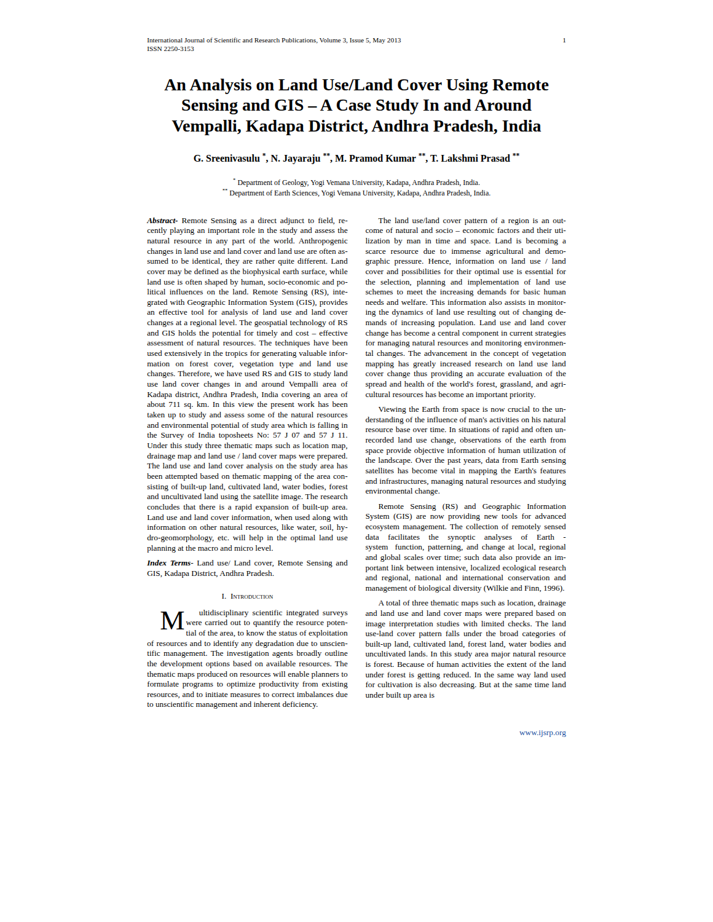International Journal of Scientific and Research Publications, Volume 3, Issue 5, May 2013
ISSN 2250-3153 1
An Analysis on Land Use/Land Cover Using Remote Sensing and GIS – A Case Study In and Around Vempalli, Kadapa District, Andhra Pradesh, India
G. Sreenivasulu *, N. Jayaraju **, M. Pramod Kumar **, T. Lakshmi Prasad **
* Department of Geology, Yogi Vemana University, Kadapa, Andhra Pradesh, India.
** Department of Earth Sciences, Yogi Vemana University, Kadapa, Andhra Pradesh, India.
Abstract- Remote Sensing as a direct adjunct to field, recently playing an important role in the study and assess the natural resource in any part of the world. Anthropogenic changes in land use and land cover and land use are often assumed to be identical, they are rather quite different. Land cover may be defined as the biophysical earth surface, while land use is often shaped by human, socio-economic and political influences on the land. Remote Sensing (RS), integrated with Geographic Information System (GIS), provides an effective tool for analysis of land use and land cover changes at a regional level. The geospatial technology of RS and GIS holds the potential for timely and cost – effective assessment of natural resources. The techniques have been used extensively in the tropics for generating valuable information on forest cover, vegetation type and land use changes. Therefore, we have used RS and GIS to study land use land cover changes in and around Vempalli area of Kadapa district, Andhra Pradesh, India covering an area of about 711 sq. km. In this view the present work has been taken up to study and assess some of the natural resources and environmental potential of study area which is falling in the Survey of India toposheets No: 57 J 07 and 57 J 11. Under this study three thematic maps such as location map, drainage map and land use / land cover maps were prepared. The land use and land cover analysis on the study area has been attempted based on thematic mapping of the area consisting of built-up land, cultivated land, water bodies, forest and uncultivated land using the satellite image. The research concludes that there is a rapid expansion of built-up area. Land use and land cover information, when used along with information on other natural resources, like water, soil, hydro-geomorphology, etc. will help in the optimal land use planning at the macro and micro level.
Index Terms- Land use/ Land cover, Remote Sensing and GIS, Kadapa District, Andhra Pradesh.
I. Introduction
Multidisciplinary scientific integrated surveys were carried out to quantify the resource potential of the area, to know the status of exploitation of resources and to identify any degradation due to unscientific management. The investigation agents broadly outline the development options based on available resources. The thematic maps produced on resources will enable planners to formulate programs to optimize productivity from existing resources, and to initiate measures to correct imbalances due to unscientific management and inherent deficiency.
The land use/land cover pattern of a region is an outcome of natural and socio – economic factors and their utilization by man in time and space. Land is becoming a scarce resource due to immense agricultural and demographic pressure. Hence, information on land use / land cover and possibilities for their optimal use is essential for the selection, planning and implementation of land use schemes to meet the increasing demands for basic human needs and welfare. This information also assists in monitoring the dynamics of land use resulting out of changing demands of increasing population. Land use and land cover change has become a central component in current strategies for managing natural resources and monitoring environmental changes. The advancement in the concept of vegetation mapping has greatly increased research on land use land cover change thus providing an accurate evaluation of the spread and health of the world's forest, grassland, and agricultural resources has become an important priority.
Viewing the Earth from space is now crucial to the understanding of the influence of man's activities on his natural resource base over time. In situations of rapid and often unrecorded land use change, observations of the earth from space provide objective information of human utilization of the landscape. Over the past years, data from Earth sensing satellites has become vital in mapping the Earth's features and infrastructures, managing natural resources and studying environmental change.
Remote Sensing (RS) and Geographic Information System (GIS) are now providing new tools for advanced ecosystem management. The collection of remotely sensed data facilitates the synoptic analyses of Earth - system function, patterning, and change at local, regional and global scales over time; such data also provide an important link between intensive, localized ecological research and regional, national and international conservation and management of biological diversity (Wilkie and Finn, 1996).
A total of three thematic maps such as location, drainage and land use and land cover maps were prepared based on image interpretation studies with limited checks. The land use-land cover pattern falls under the broad categories of built-up land, cultivated land, forest land, water bodies and uncultivated lands. In this study area major natural resource is forest. Because of human activities the extent of the land under forest is getting reduced. In the same way land used for cultivation is also decreasing. But at the same time land under built up area is
www.ijsrp.org